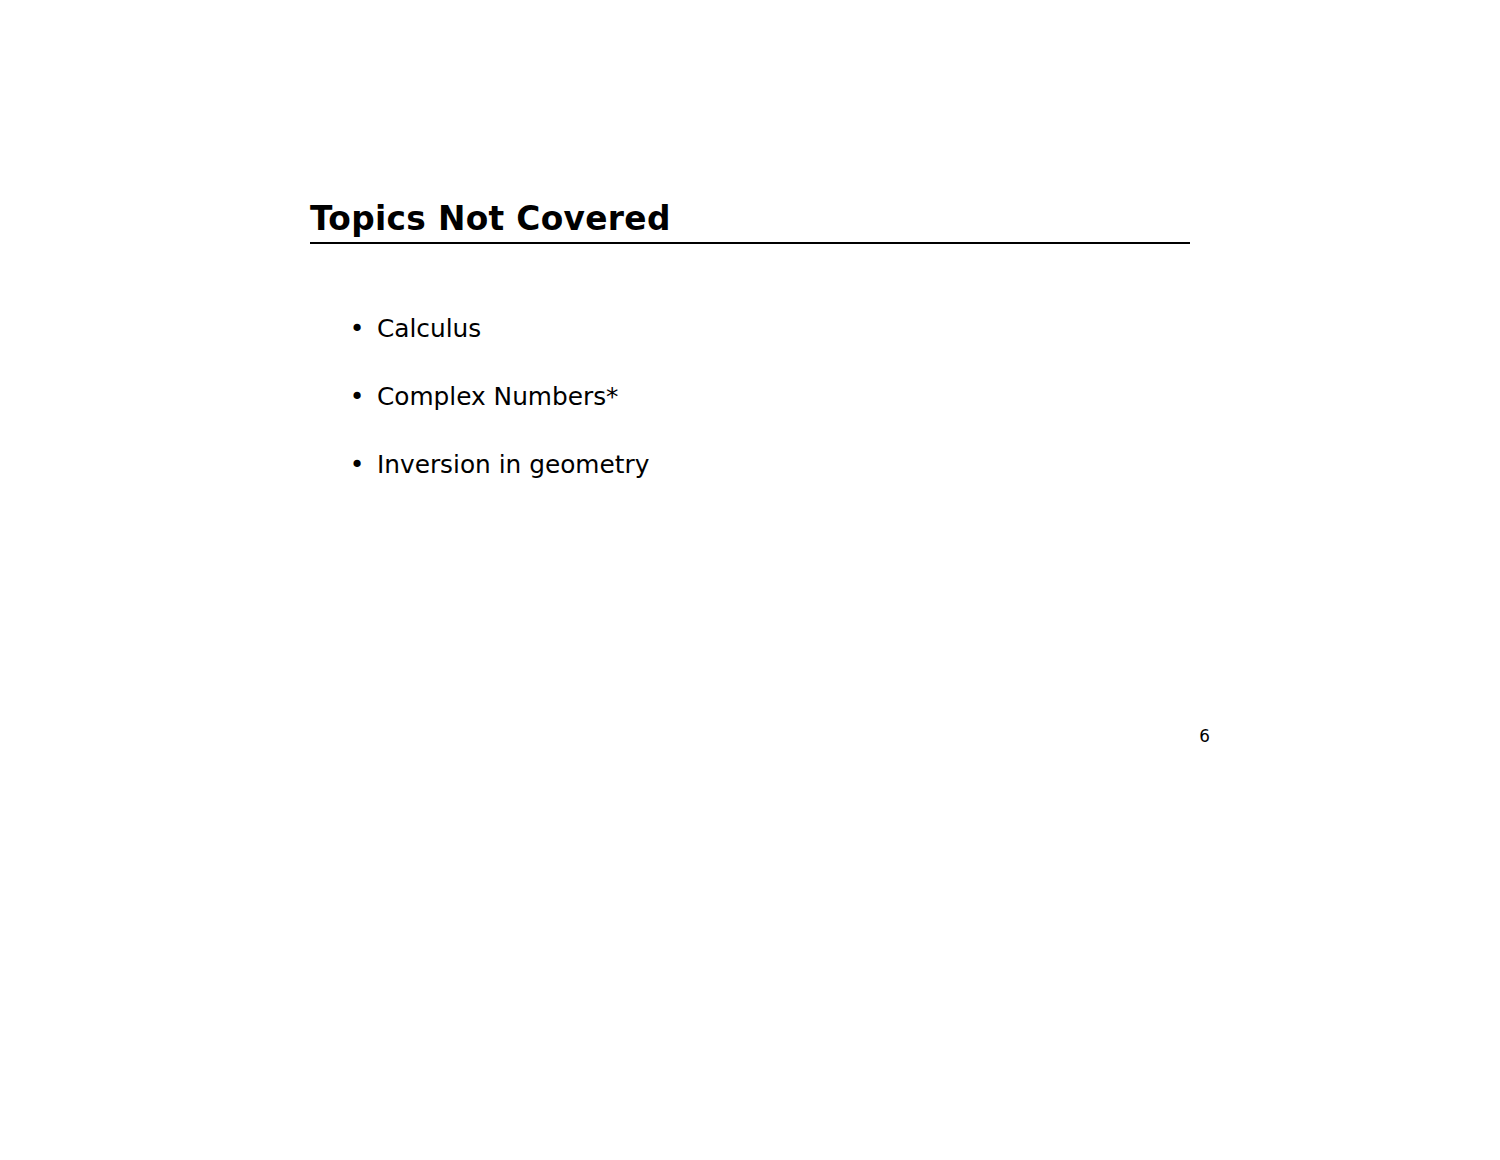Topics Not Covered
Calculus
Complex Numbers*
Inversion in geometry
6